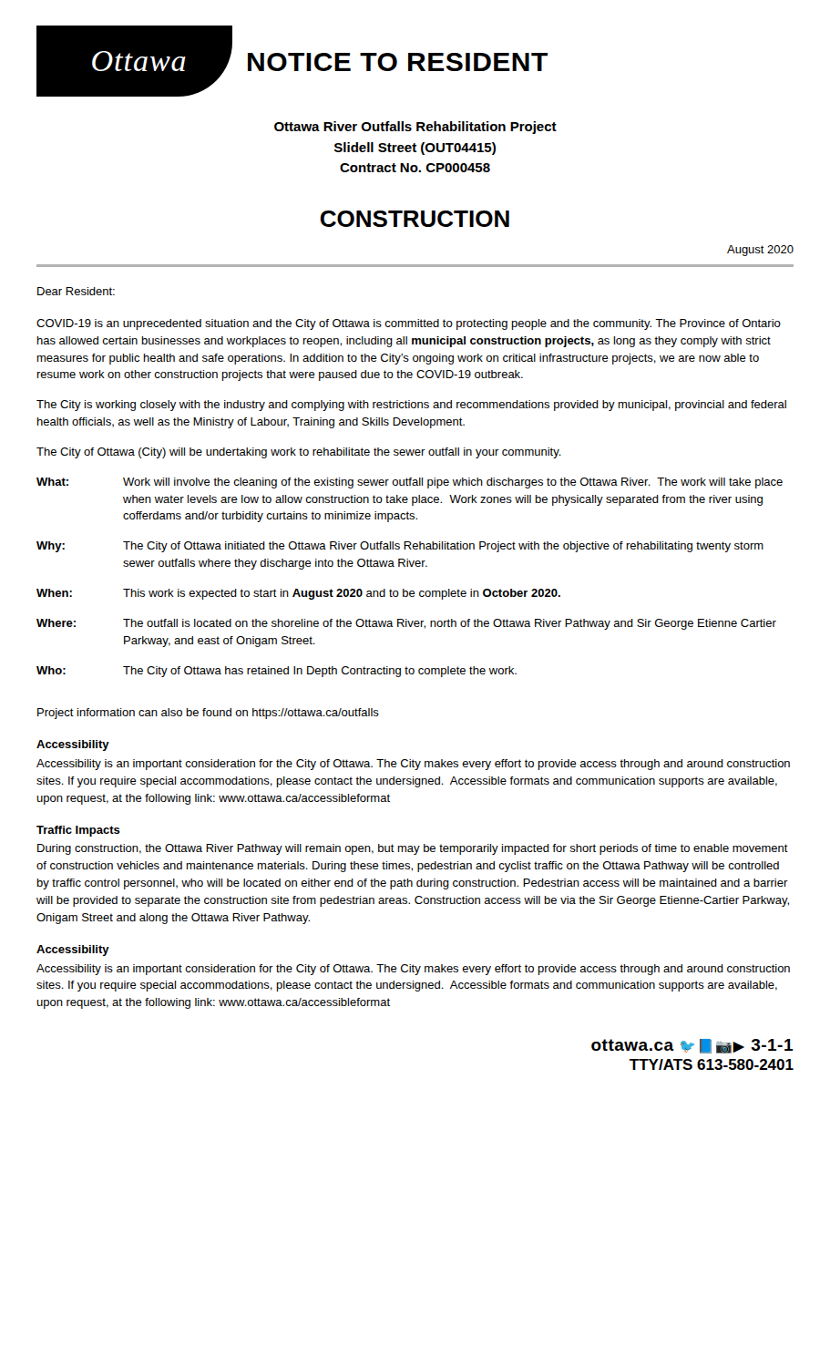Ottawa
NOTICE TO RESIDENT
Ottawa River Outfalls Rehabilitation Project
Slidell Street (OUT04415)
Contract No. CP000458
CONSTRUCTION
August 2020
Dear Resident:
COVID-19 is an unprecedented situation and the City of Ottawa is committed to protecting people and the community. The Province of Ontario has allowed certain businesses and workplaces to reopen, including all municipal construction projects, as long as they comply with strict measures for public health and safe operations. In addition to the City’s ongoing work on critical infrastructure projects, we are now able to resume work on other construction projects that were paused due to the COVID-19 outbreak.
The City is working closely with the industry and complying with restrictions and recommendations provided by municipal, provincial and federal health officials, as well as the Ministry of Labour, Training and Skills Development.
The City of Ottawa (City) will be undertaking work to rehabilitate the sewer outfall in your community.
| What: | Work will involve the cleaning of the existing sewer outfall pipe which discharges to the Ottawa River. The work will take place when water levels are low to allow construction to take place. Work zones will be physically separated from the river using cofferdams and/or turbidity curtains to minimize impacts. |
| Why: | The City of Ottawa initiated the Ottawa River Outfalls Rehabilitation Project with the objective of rehabilitating twenty storm sewer outfalls where they discharge into the Ottawa River. |
| When: | This work is expected to start in August 2020 and to be complete in October 2020. |
| Where: | The outfall is located on the shoreline of the Ottawa River, north of the Ottawa River Pathway and Sir George Etienne Cartier Parkway, and east of Onigam Street. |
| Who: | The City of Ottawa has retained In Depth Contracting to complete the work. |
Project information can also be found on https://ottawa.ca/outfalls
Accessibility
Accessibility is an important consideration for the City of Ottawa. The City makes every effort to provide access through and around construction sites. If you require special accommodations, please contact the undersigned. Accessible formats and communication supports are available, upon request, at the following link: www.ottawa.ca/accessibleformat
Traffic Impacts
During construction, the Ottawa River Pathway will remain open, but may be temporarily impacted for short periods of time to enable movement of construction vehicles and maintenance materials. During these times, pedestrian and cyclist traffic on the Ottawa Pathway will be controlled by traffic control personnel, who will be located on either end of the path during construction. Pedestrian access will be maintained and a barrier will be provided to separate the construction site from pedestrian areas. Construction access will be via the Sir George Etienne-Cartier Parkway, Onigam Street and along the Ottawa River Pathway.
Accessibility
Accessibility is an important consideration for the City of Ottawa. The City makes every effort to provide access through and around construction sites. If you require special accommodations, please contact the undersigned. Accessible formats and communication supports are available, upon request, at the following link: www.ottawa.ca/accessibleformat
ottawa.ca 🐦📘📷▶ 3-1-1
TTY/ATS 613-580-2401